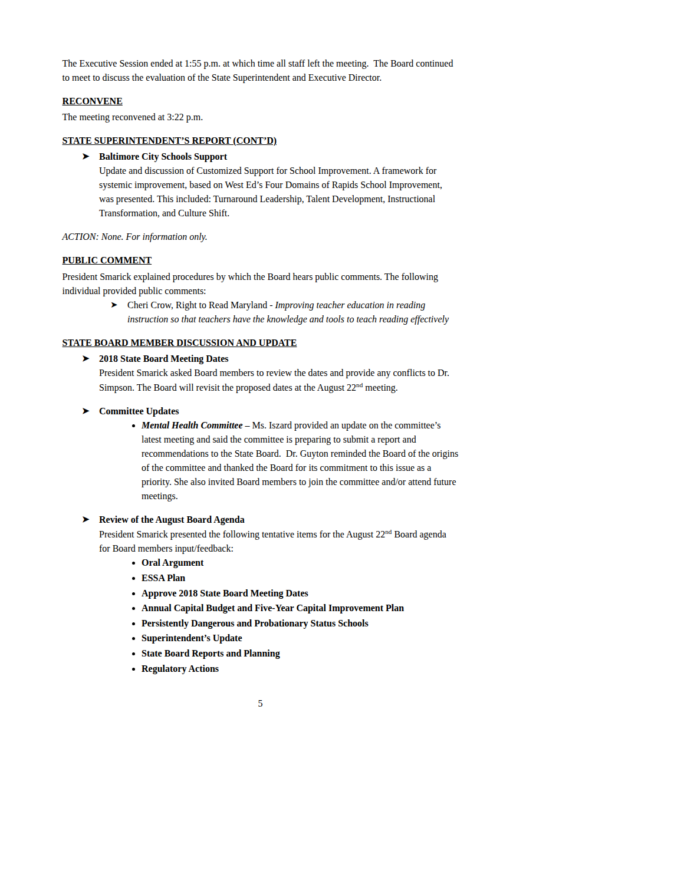The Executive Session ended at 1:55 p.m. at which time all staff left the meeting. The Board continued to meet to discuss the evaluation of the State Superintendent and Executive Director.
RECONVENE
The meeting reconvened at 3:22 p.m.
STATE SUPERINTENDENT’S REPORT (CONT’D)
Baltimore City Schools Support
Update and discussion of Customized Support for School Improvement. A framework for systemic improvement, based on West Ed’s Four Domains of Rapids School Improvement, was presented. This included: Turnaround Leadership, Talent Development, Instructional Transformation, and Culture Shift.
ACTION: None. For information only.
PUBLIC COMMENT
President Smarick explained procedures by which the Board hears public comments. The following individual provided public comments:
Cheri Crow, Right to Read Maryland - Improving teacher education in reading instruction so that teachers have the knowledge and tools to teach reading effectively
STATE BOARD MEMBER DISCUSSION AND UPDATE
2018 State Board Meeting Dates
President Smarick asked Board members to review the dates and provide any conflicts to Dr. Simpson. The Board will revisit the proposed dates at the August 22nd meeting.
Committee Updates
Mental Health Committee – Ms. Iszard provided an update on the committee’s latest meeting and said the committee is preparing to submit a report and recommendations to the State Board. Dr. Guyton reminded the Board of the origins of the committee and thanked the Board for its commitment to this issue as a priority. She also invited Board members to join the committee and/or attend future meetings.
Review of the August Board Agenda
President Smarick presented the following tentative items for the August 22nd Board agenda for Board members input/feedback:
Oral Argument
ESSA Plan
Approve 2018 State Board Meeting Dates
Annual Capital Budget and Five-Year Capital Improvement Plan
Persistently Dangerous and Probationary Status Schools
Superintendent’s Update
State Board Reports and Planning
Regulatory Actions
5